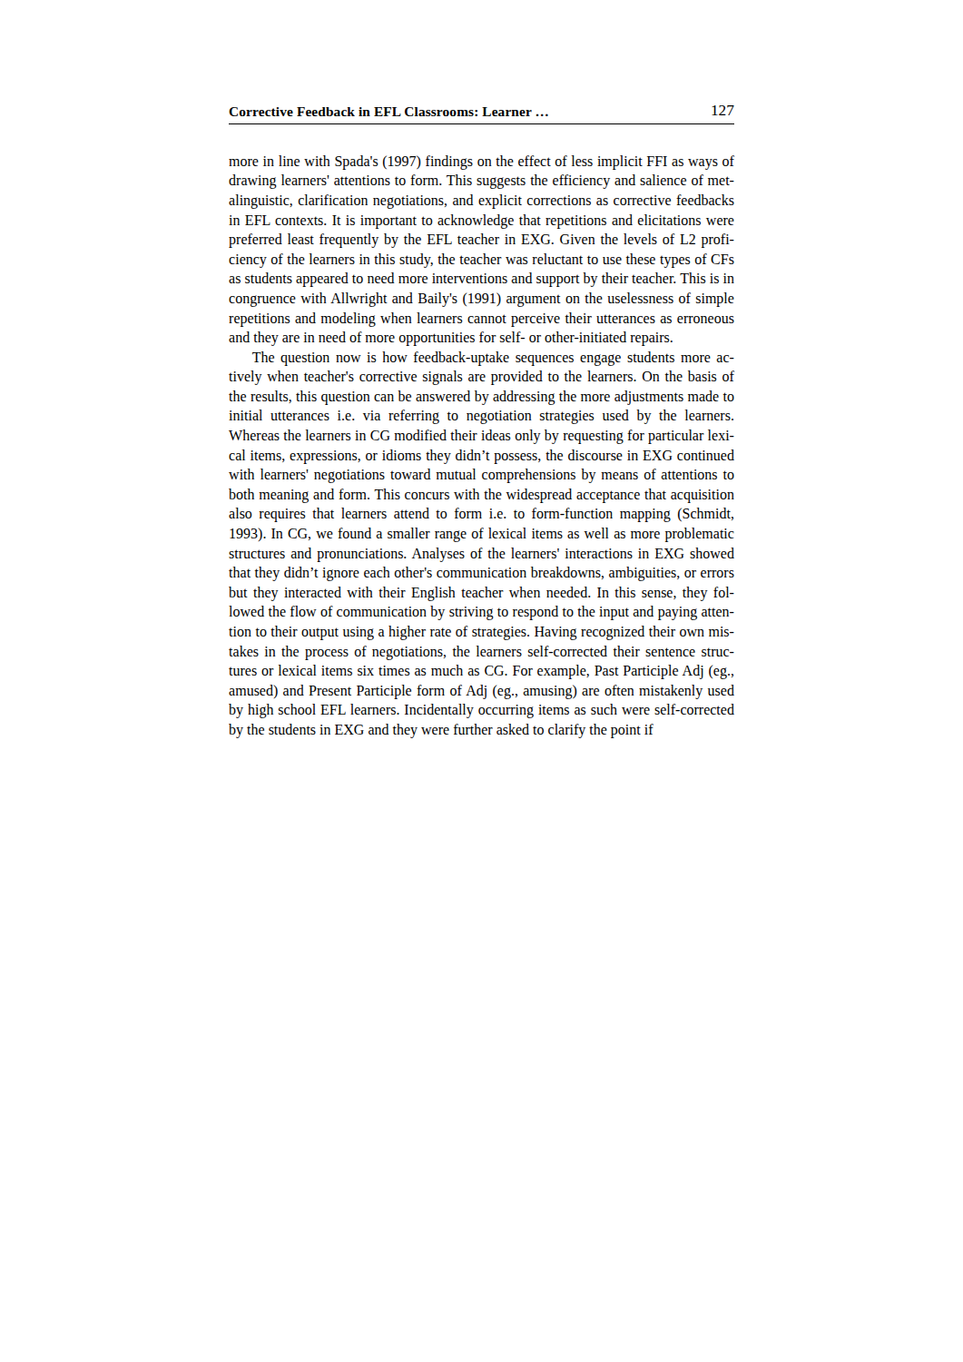Corrective Feedback in EFL Classrooms: Learner …
127
more in line with Spada's (1997) findings on the effect of less implicit FFI as ways of drawing learners' attentions to form. This suggests the efficiency and salience of metalinguistic, clarification negotiations, and explicit corrections as corrective feedbacks in EFL contexts. It is important to acknowledge that repetitions and elicitations were preferred least frequently by the EFL teacher in EXG. Given the levels of L2 proficiency of the learners in this study, the teacher was reluctant to use these types of CFs as students appeared to need more interventions and support by their teacher. This is in congruence with Allwright and Baily's (1991) argument on the uselessness of simple repetitions and modeling when learners cannot perceive their utterances as erroneous and they are in need of more opportunities for self- or other-initiated repairs.
The question now is how feedback-uptake sequences engage students more actively when teacher's corrective signals are provided to the learners. On the basis of the results, this question can be answered by addressing the more adjustments made to initial utterances i.e. via referring to negotiation strategies used by the learners. Whereas the learners in CG modified their ideas only by requesting for particular lexical items, expressions, or idioms they didn’t possess, the discourse in EXG continued with learners' negotiations toward mutual comprehensions by means of attentions to both meaning and form. This concurs with the widespread acceptance that acquisition also requires that learners attend to form i.e. to form-function mapping (Schmidt, 1993). In CG, we found a smaller range of lexical items as well as more problematic structures and pronunciations. Analyses of the learners' interactions in EXG showed that they didn’t ignore each other's communication breakdowns, ambiguities, or errors but they interacted with their English teacher when needed. In this sense, they followed the flow of communication by striving to respond to the input and paying attention to their output using a higher rate of strategies. Having recognized their own mistakes in the process of negotiations, the learners self-corrected their sentence structures or lexical items six times as much as CG. For example, Past Participle Adj (eg., amused) and Present Participle form of Adj (eg., amusing) are often mistakenly used by high school EFL learners. Incidentally occurring items as such were self-corrected by the students in EXG and they were further asked to clarify the point if